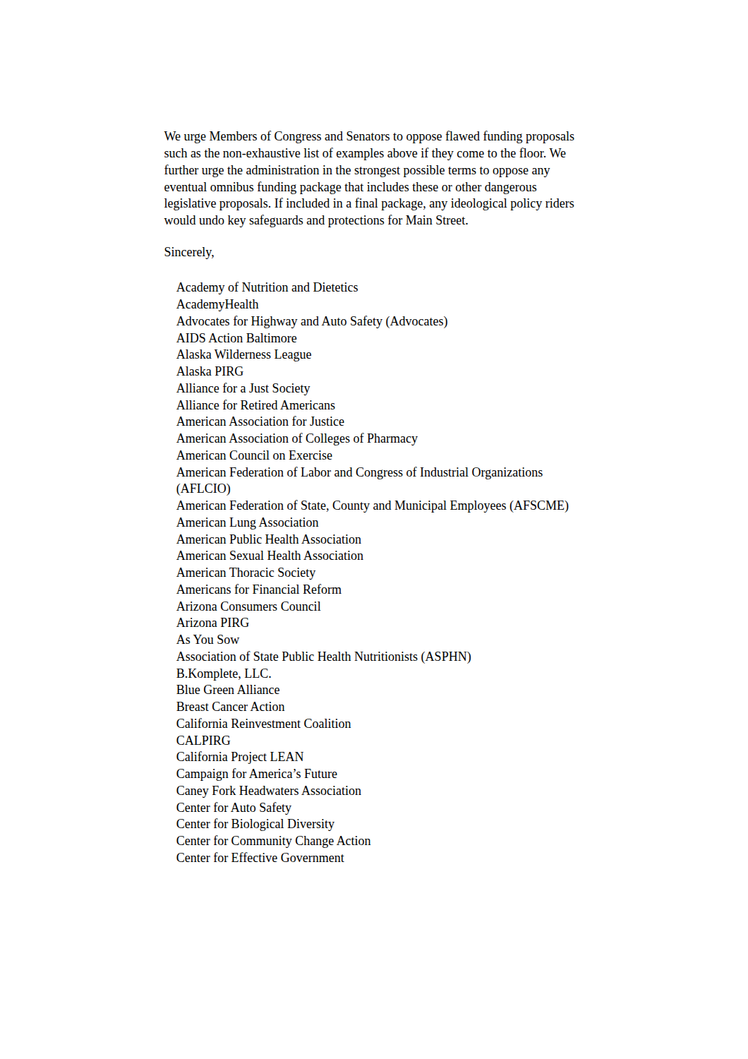We urge Members of Congress and Senators to oppose flawed funding proposals such as the non-exhaustive list of examples above if they come to the floor. We further urge the administration in the strongest possible terms to oppose any eventual omnibus funding package that includes these or other dangerous legislative proposals. If included in a final package, any ideological policy riders would undo key safeguards and protections for Main Street.
Sincerely,
Academy of Nutrition and Dietetics
AcademyHealth
Advocates for Highway and Auto Safety (Advocates)
AIDS Action Baltimore
Alaska Wilderness League
Alaska PIRG
Alliance for a Just Society
Alliance for Retired Americans
American Association for Justice
American Association of Colleges of Pharmacy
American Council on Exercise
American Federation of Labor and Congress of Industrial Organizations (AFLCIO)
American Federation of State, County and Municipal Employees (AFSCME)
American Lung Association
American Public Health Association
American Sexual Health Association
American Thoracic Society
Americans for Financial Reform
Arizona Consumers Council
Arizona PIRG
As You Sow
Association of State Public Health Nutritionists (ASPHN)
B.Komplete, LLC.
Blue Green Alliance
Breast Cancer Action
California Reinvestment Coalition
CALPIRG
California Project LEAN
Campaign for America’s Future
Caney Fork Headwaters Association
Center for Auto Safety
Center for Biological Diversity
Center for Community Change Action
Center for Effective Government